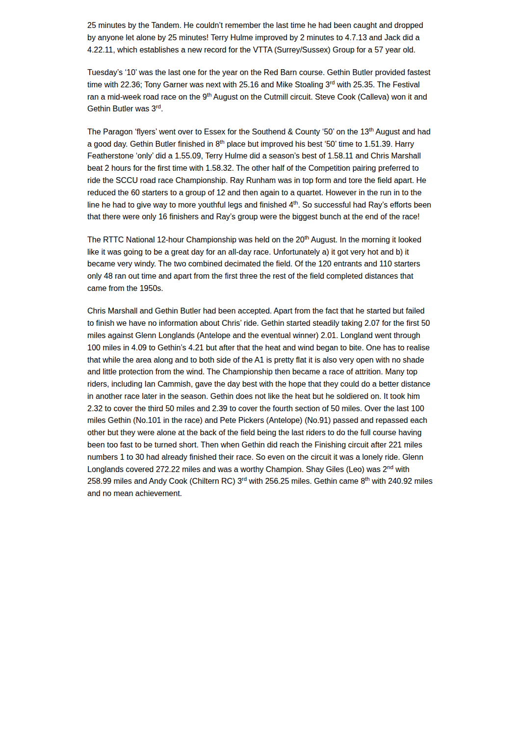25 minutes by the Tandem. He couldn’t remember the last time he had been caught and dropped by anyone let alone by 25 minutes! Terry Hulme improved by 2 minutes to 4.7.13 and Jack did a 4.22.11, which establishes a new record for the VTTA (Surrey/Sussex) Group for a 57 year old.
Tuesday’s ‘10’ was the last one for the year on the Red Barn course. Gethin Butler provided fastest time with 22.36; Tony Garner was next with 25.16 and Mike Stoaling 3rd with 25.35. The Festival ran a mid-week road race on the 9th August on the Cutmill circuit. Steve Cook (Calleva) won it and Gethin Butler was 3rd.
The Paragon ‘flyers’ went over to Essex for the Southend & County ‘50’ on the 13th August and had a good day. Gethin Butler finished in 8th place but improved his best ‘50’ time to 1.51.39. Harry Featherstone ‘only’ did a 1.55.09, Terry Hulme did a season’s best of 1.58.11 and Chris Marshall beat 2 hours for the first time with 1.58.32. The other half of the Competition pairing preferred to ride the SCCU road race Championship. Ray Runham was in top form and tore the field apart. He reduced the 60 starters to a group of 12 and then again to a quartet. However in the run in to the line he had to give way to more youthful legs and finished 4th. So successful had Ray’s efforts been that there were only 16 finishers and Ray’s group were the biggest bunch at the end of the race!
The RTTC National 12-hour Championship was held on the 20th August. In the morning it looked like it was going to be a great day for an all-day race. Unfortunately a) it got very hot and b) it became very windy. The two combined decimated the field. Of the 120 entrants and 110 starters only 48 ran out time and apart from the first three the rest of the field completed distances that came from the 1950s.
Chris Marshall and Gethin Butler had been accepted. Apart from the fact that he started but failed to finish we have no information about Chris’ ride. Gethin started steadily taking 2.07 for the first 50 miles against Glenn Longlands (Antelope and the eventual winner) 2.01. Longland went through 100 miles in 4.09 to Gethin’s 4.21 but after that the heat and wind began to bite. One has to realise that while the area along and to both side of the A1 is pretty flat it is also very open with no shade and little protection from the wind. The Championship then became a race of attrition. Many top riders, including Ian Cammish, gave the day best with the hope that they could do a better distance in another race later in the season. Gethin does not like the heat but he soldiered on. It took him 2.32 to cover the third 50 miles and 2.39 to cover the fourth section of 50 miles. Over the last 100 miles Gethin (No.101 in the race) and Pete Pickers (Antelope) (No.91) passed and repassed each other but they were alone at the back of the field being the last riders to do the full course having been too fast to be turned short. Then when Gethin did reach the Finishing circuit after 221 miles numbers 1 to 30 had already finished their race. So even on the circuit it was a lonely ride. Glenn Longlands covered 272.22 miles and was a worthy Champion. Shay Giles (Leo) was 2nd with 258.99 miles and Andy Cook (Chiltern RC) 3rd with 256.25 miles. Gethin came 8th with 240.92 miles and no mean achievement.